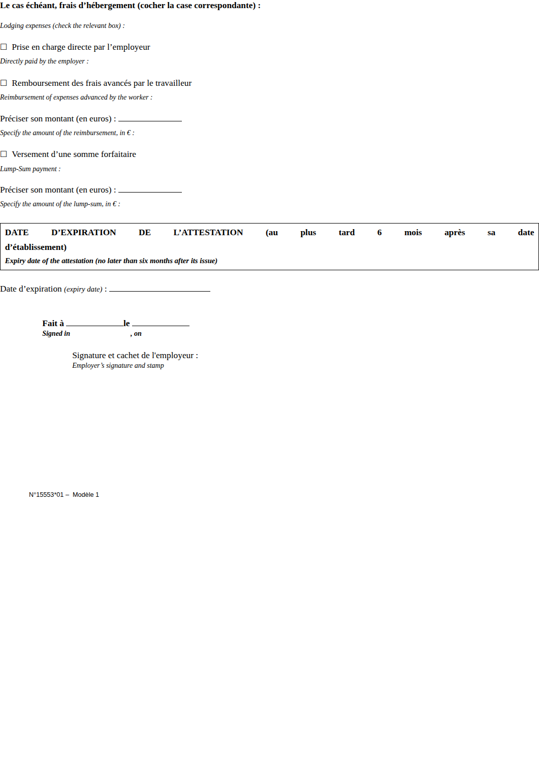Le cas échéant, frais d’hébergement (cocher la case correspondante) :
Lodging expenses (check the relevant box) :
☐Prise en charge directe par l’employeur
Directly paid by the employer :
☐Remboursement des frais avancés par le travailleur
Reimbursement of expenses advanced by the worker :
Préciser son montant (en euros) :
Specify the amount of the reimbursement, in € :
☐Versement d’une somme forfaitaire
Lump-Sum payment :
Préciser son montant (en euros) :
Specify the amount of the lump-sum, in € :
DATE D’EXPIRATION DE L’ATTESTATION (au plus tard 6 mois après sa date
d’établissement)
Expiry date of the attestation (no later than six months after its issue)
Date d’expiration (expiry date) :
Fait à le
Signed in , on
Signature et cachet de l'employeur :
Employer’s signature and stamp
N°15553*01 – Modèle 1